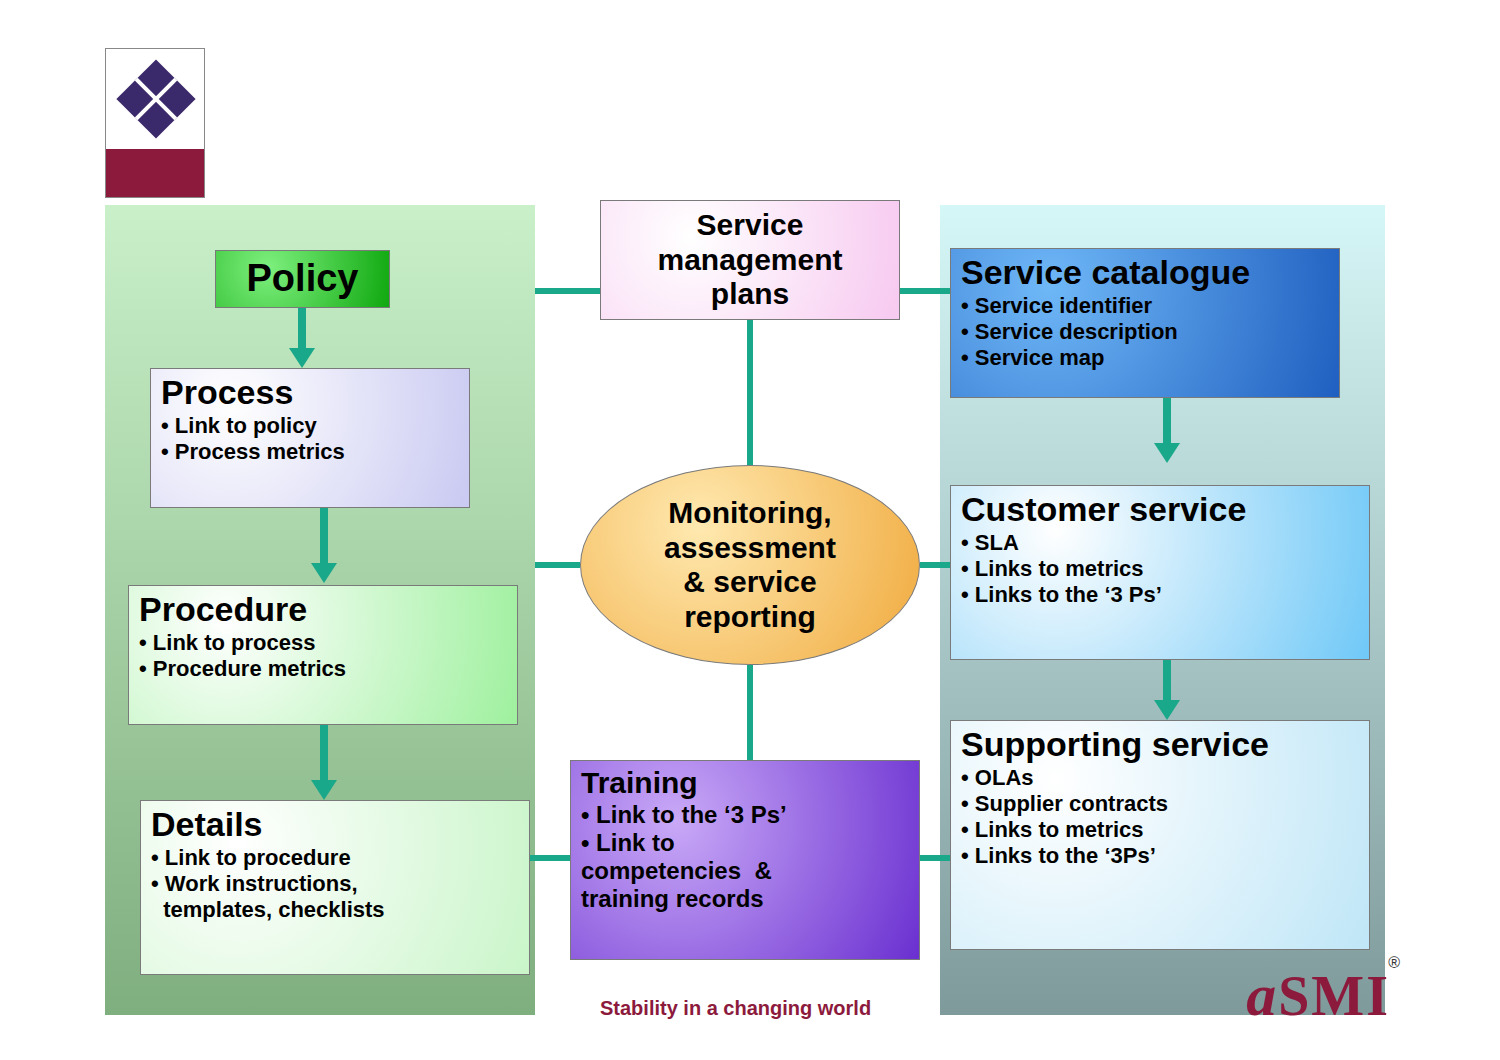Policy
Process
Link to policy
Process metrics
Procedure
Link to process
Procedure metrics
Details
Link to procedure
Work instructions,
templates, checklists
Service
management
plans
Monitoring,
assessment
& service
reporting
Training
Link to the ‘3 Ps’
Link to
competencies &
training records
Service catalogue
Service identifier
Service description
Service map
Customer service
SLA
Links to metrics
Links to the ‘3 Ps’
Supporting service
OLAs
Supplier contracts
Links to metrics
Links to the ‘3Ps’
Stability in a changing world
®
a SMI